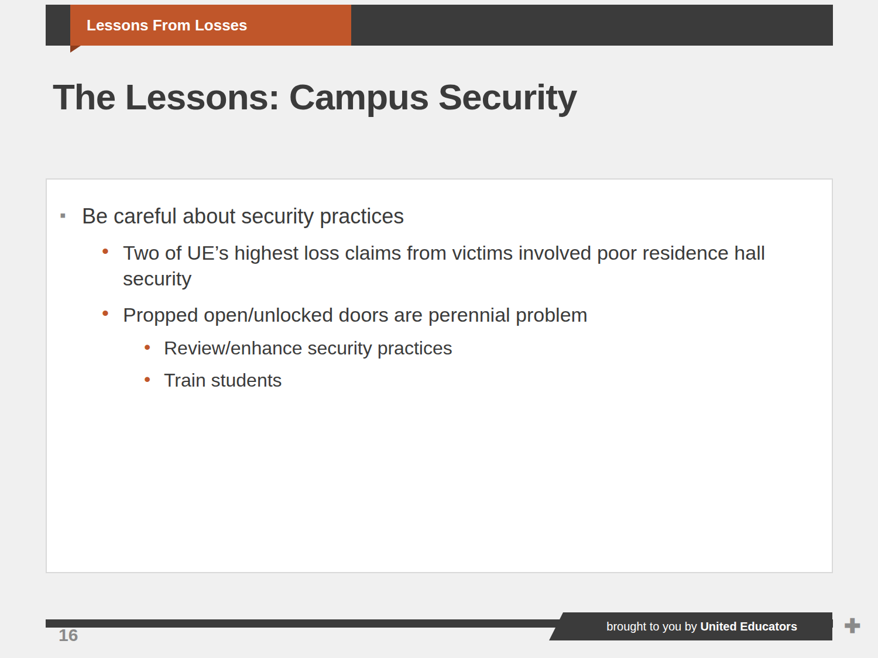Lessons From Losses
The Lessons: Campus Security
Be careful about security practices
Two of UE’s highest loss claims from victims involved poor residence hall security
Propped open/unlocked doors are perennial problem
Review/enhance security practices
Train students
brought to you by United Educators
✚
16